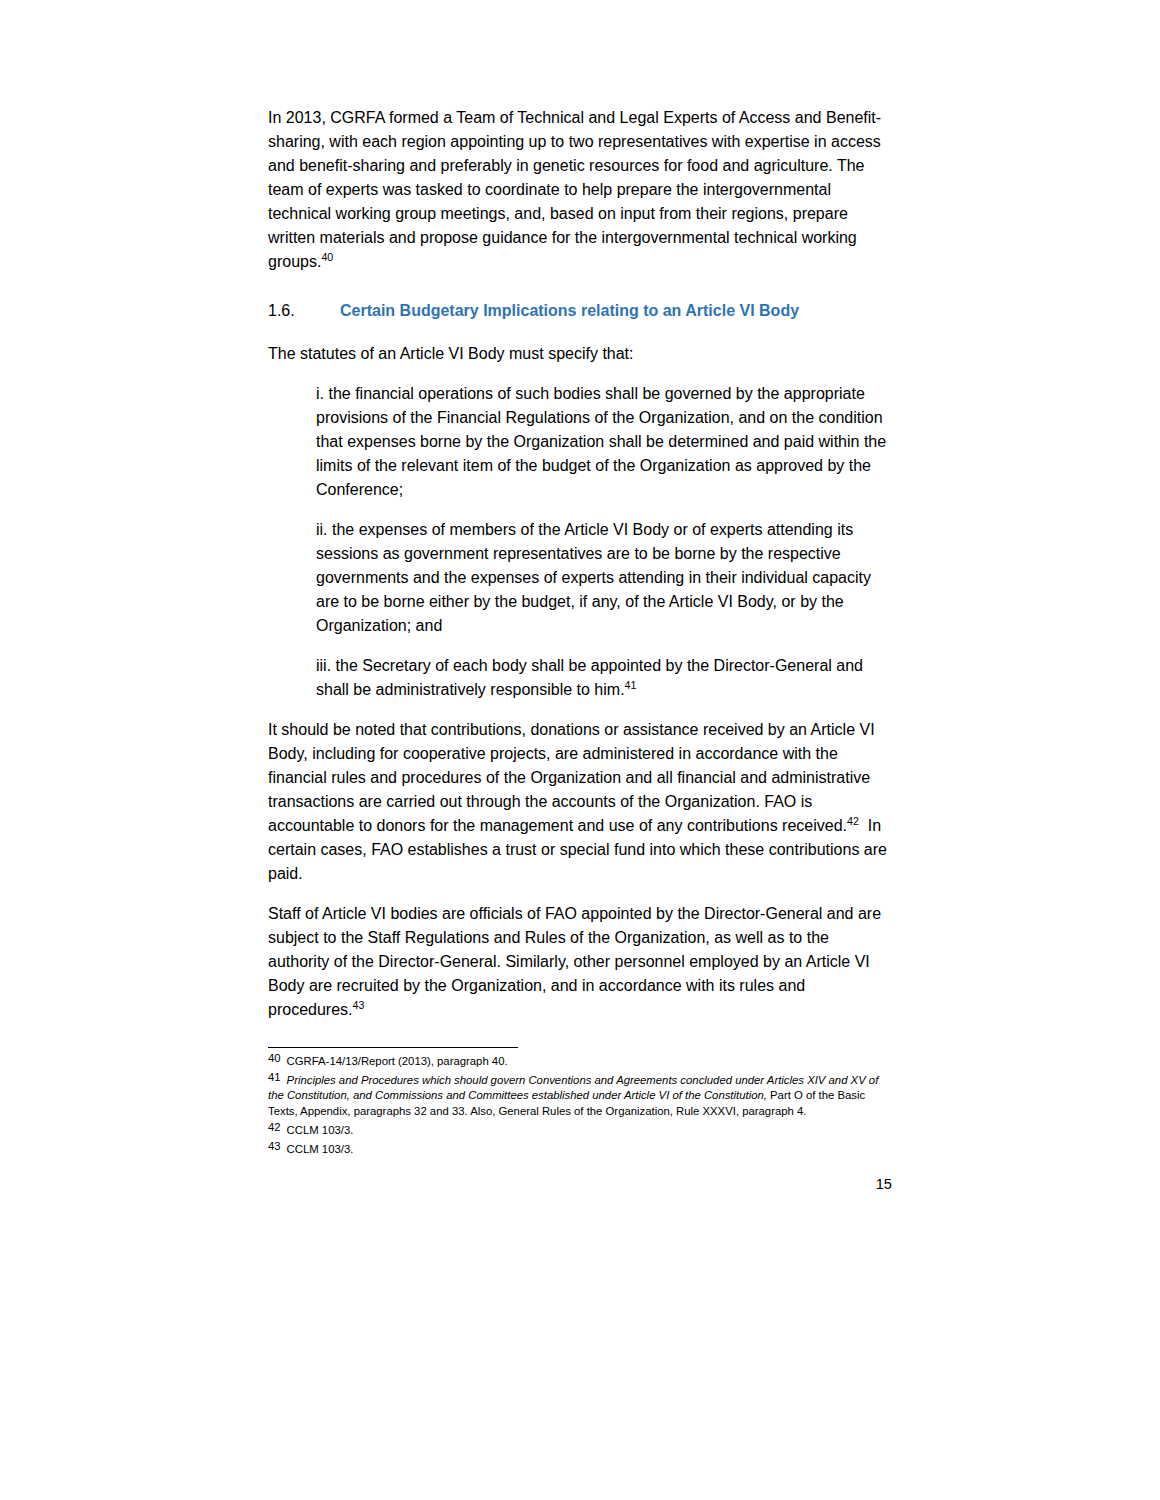In 2013, CGRFA formed a Team of Technical and Legal Experts of Access and Benefit-sharing, with each region appointing up to two representatives with expertise in access and benefit-sharing and preferably in genetic resources for food and agriculture. The team of experts was tasked to coordinate to help prepare the intergovernmental technical working group meetings, and, based on input from their regions, prepare written materials and propose guidance for the intergovernmental technical working groups.40
1.6. Certain Budgetary Implications relating to an Article VI Body
The statutes of an Article VI Body must specify that:
i. the financial operations of such bodies shall be governed by the appropriate provisions of the Financial Regulations of the Organization, and on the condition that expenses borne by the Organization shall be determined and paid within the limits of the relevant item of the budget of the Organization as approved by the Conference;
ii. the expenses of members of the Article VI Body or of experts attending its sessions as government representatives are to be borne by the respective governments and the expenses of experts attending in their individual capacity are to be borne either by the budget, if any, of the Article VI Body, or by the Organization; and
iii. the Secretary of each body shall be appointed by the Director-General and shall be administratively responsible to him.41
It should be noted that contributions, donations or assistance received by an Article VI Body, including for cooperative projects, are administered in accordance with the financial rules and procedures of the Organization and all financial and administrative transactions are carried out through the accounts of the Organization. FAO is accountable to donors for the management and use of any contributions received.42 In certain cases, FAO establishes a trust or special fund into which these contributions are paid.
Staff of Article VI bodies are officials of FAO appointed by the Director-General and are subject to the Staff Regulations and Rules of the Organization, as well as to the authority of the Director-General. Similarly, other personnel employed by an Article VI Body are recruited by the Organization, and in accordance with its rules and procedures.43
40 CGRFA-14/13/Report (2013), paragraph 40.
41 Principles and Procedures which should govern Conventions and Agreements concluded under Articles XIV and XV of the Constitution, and Commissions and Committees established under Article VI of the Constitution, Part O of the Basic Texts, Appendix, paragraphs 32 and 33. Also, General Rules of the Organization, Rule XXXVI, paragraph 4.
42 CCLM 103/3.
43 CCLM 103/3.
15